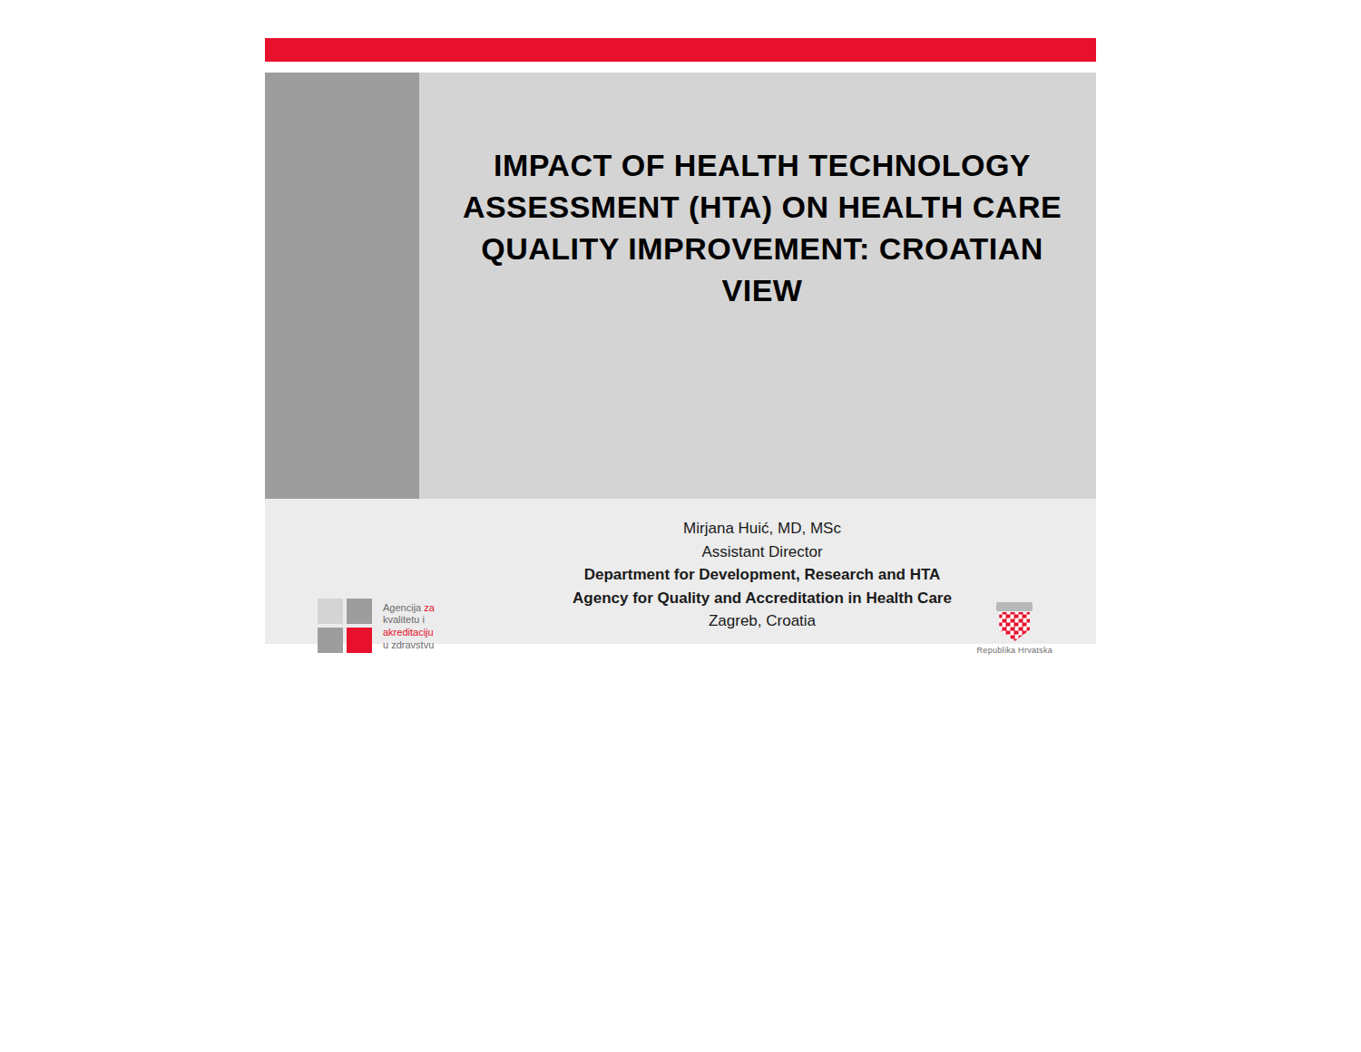IMPACT OF HEALTH TECHNOLOGY ASSESSMENT (HTA) ON HEALTH CARE QUALITY IMPROVEMENT: CROATIAN VIEW
Mirjana Huić, MD, MSc
Assistant Director
Department for Development, Research and HTA
Agency for Quality and Accreditation in Health Care
Zagreb, Croatia
Agencija za
kvalitetu i
akreditaciju
u zdravstvu
Republika Hrvatska